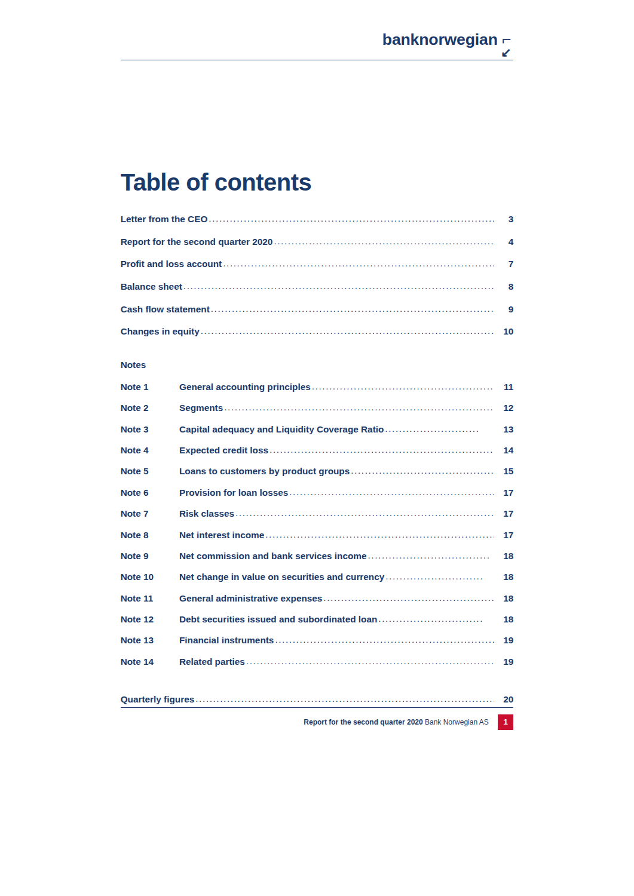banknorwegian ⌐ ↙
Table of contents
Letter from the CEO .................................................................................................. 3
Report for the second quarter 2020 ....................................................................... 4
Profit and loss account ........................................................................................... 7
Balance sheet .......................................................................................................... 8
Cash flow statement .............................................................................................. 9
Changes in equity .................................................................................................. 10
Notes
Note 1 General accounting principles ........................................................ 11
Note 2 Segments ........................................................................................... 12
Note 3 Capital adequacy and Liquidity Coverage Ratio ........................... 13
Note 4 Expected credit loss ......................................................................... 14
Note 5 Loans to customers by product groups ......................................... 15
Note 6 Provision for loan losses ................................................................ 17
Note 7 Risk classes ....................................................................................... 17
Note 8 Net interest income ........................................................................... 17
Note 9 Net commission and bank services income ................................... 18
Note 10 Net change in value on securities and currency ............................ 18
Note 11 General administrative expenses ..................................................... 18
Note 12 Debt securities issued and subordinated loan .............................. 18
Note 13 Financial instruments ....................................................................... 19
Note 14 Related parties .............................................................................. 19
Quarterly figures .................................................................................................... 20
Report for the second quarter 2020 Bank Norwegian AS 1